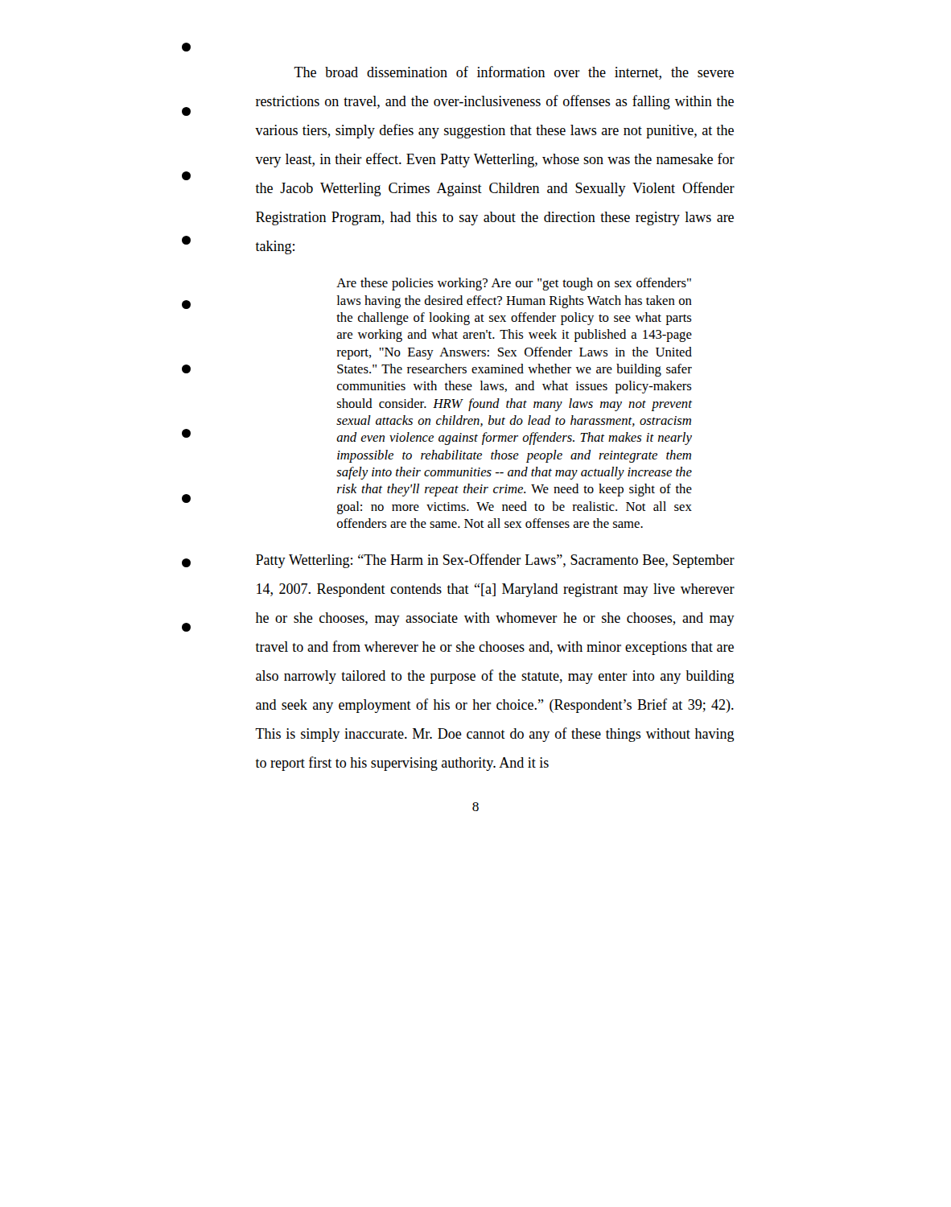The broad dissemination of information over the internet, the severe restrictions on travel, and the over-inclusiveness of offenses as falling within the various tiers, simply defies any suggestion that these laws are not punitive, at the very least, in their effect. Even Patty Wetterling, whose son was the namesake for the Jacob Wetterling Crimes Against Children and Sexually Violent Offender Registration Program, had this to say about the direction these registry laws are taking:
Are these policies working? Are our "get tough on sex offenders" laws having the desired effect? Human Rights Watch has taken on the challenge of looking at sex offender policy to see what parts are working and what aren't. This week it published a 143-page report, "No Easy Answers: Sex Offender Laws in the United States." The researchers examined whether we are building safer communities with these laws, and what issues policy-makers should consider. HRW found that many laws may not prevent sexual attacks on children, but do lead to harassment, ostracism and even violence against former offenders. That makes it nearly impossible to rehabilitate those people and reintegrate them safely into their communities -- and that may actually increase the risk that they'll repeat their crime. We need to keep sight of the goal: no more victims. We need to be realistic. Not all sex offenders are the same. Not all sex offenses are the same.
Patty Wetterling: “The Harm in Sex-Offender Laws”, Sacramento Bee, September 14, 2007. Respondent contends that “[a] Maryland registrant may live wherever he or she chooses, may associate with whomever he or she chooses, and may travel to and from wherever he or she chooses and, with minor exceptions that are also narrowly tailored to the purpose of the statute, may enter into any building and seek any employment of his or her choice.” (Respondent’s Brief at 39; 42). This is simply inaccurate. Mr. Doe cannot do any of these things without having to report first to his supervising authority. And it is
8